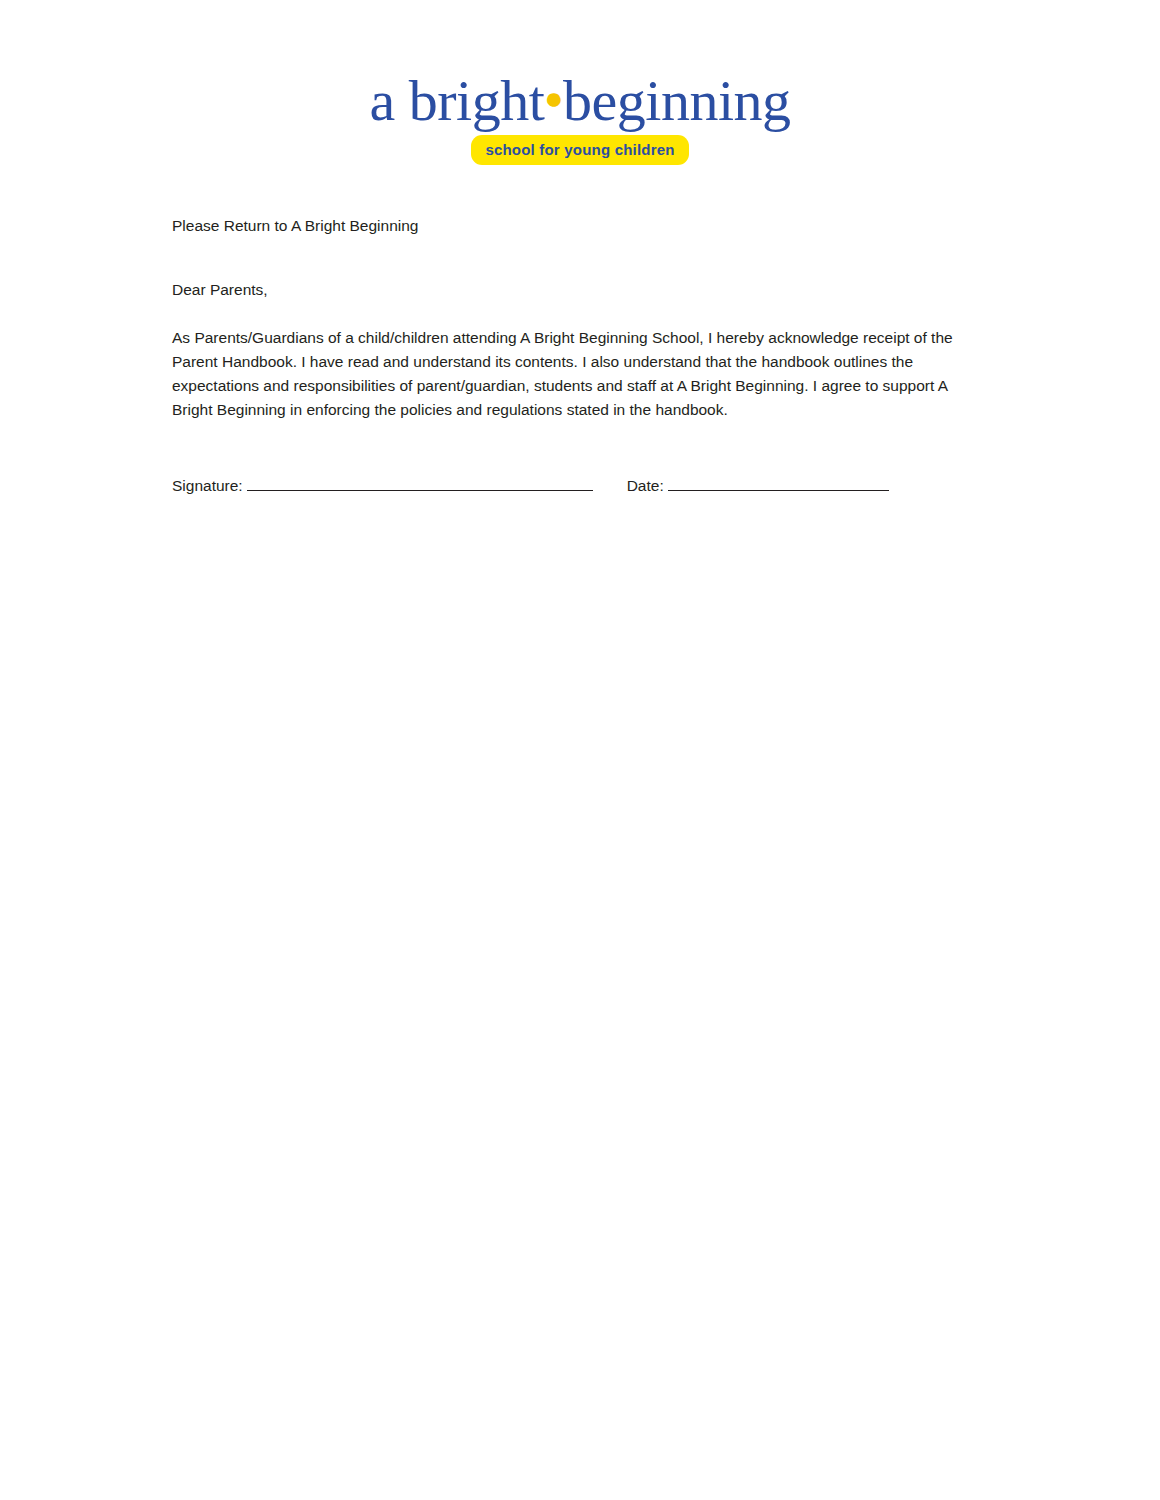a bright●beginning
school for young children
Please Return to A Bright Beginning
Dear Parents,
As Parents/Guardians of a child/children attending A Bright Beginning School, I hereby acknowledge receipt of the Parent Handbook. I have read and understand its contents. I also understand that the handbook outlines the expectations and responsibilities of parent/guardian, students and staff at A Bright Beginning. I agree to support A Bright Beginning in enforcing the policies and regulations stated in the handbook.
Signature:
Date: